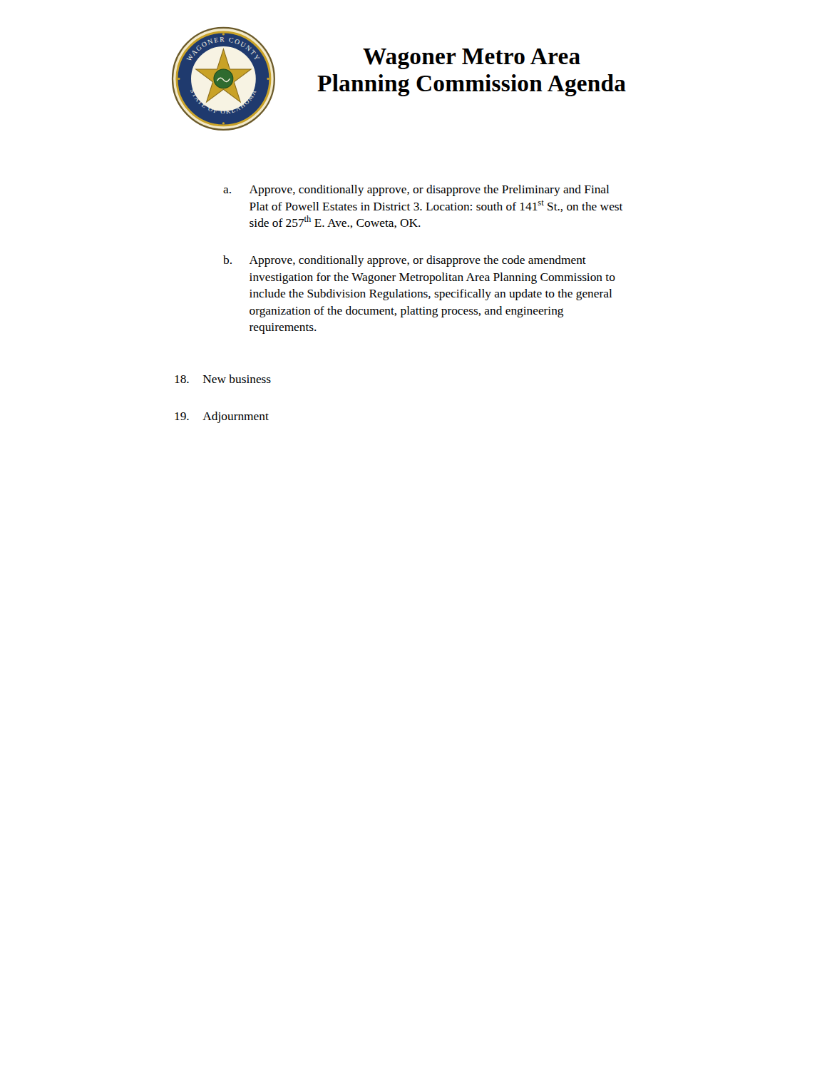WAGONER COUNTY STATE OF OKLAHOMA
Wagoner Metro AreaPlanning Commission Agenda
a. Approve, conditionally approve, or disapprove the Preliminary and Final Plat of Powell Estates in District 3. Location: south of 141st St., on the west side of 257th E. Ave., Coweta, OK.
b. Approve, conditionally approve, or disapprove the code amendment investigation for the Wagoner Metropolitan Area Planning Commission to include the Subdivision Regulations, specifically an update to the general organization of the document, platting process, and engineering requirements.
18. New business
19. Adjournment